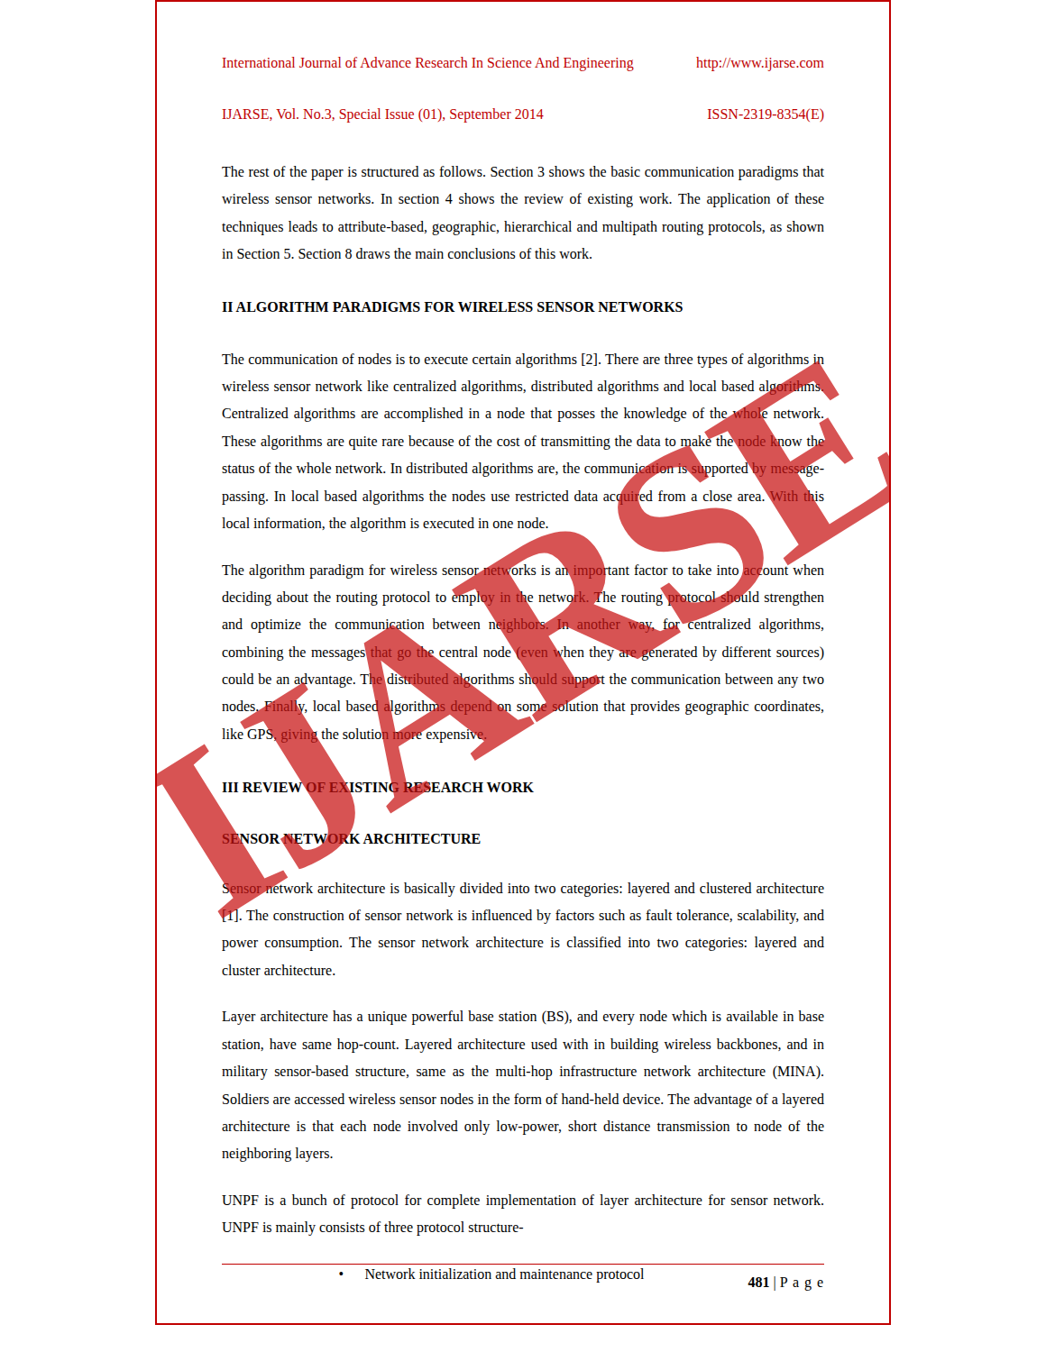IJARSE
International Journal of Advance Research In Science And Engineering http://www.ijarse.com
IJARSE, Vol. No.3, Special Issue (01), September 2014 ISSN-2319-8354(E)
The rest of the paper is structured as follows. Section 3 shows the basic communication paradigms that wireless sensor networks. In section 4 shows the review of existing work. The application of these techniques leads to attribute-based, geographic, hierarchical and multipath routing protocols, as shown in Section 5. Section 8 draws the main conclusions of this work.
II ALGORITHM PARADIGMS FOR WIRELESS SENSOR NETWORKS
The communication of nodes is to execute certain algorithms [2]. There are three types of algorithms in wireless sensor network like centralized algorithms, distributed algorithms and local based algorithms. Centralized algorithms are accomplished in a node that posses the knowledge of the whole network. These algorithms are quite rare because of the cost of transmitting the data to make the node know the status of the whole network. In distributed algorithms are, the communication is supported by message-passing. In local based algorithms the nodes use restricted data acquired from a close area. With this local information, the algorithm is executed in one node.
The algorithm paradigm for wireless sensor networks is an important factor to take into account when deciding about the routing protocol to employ in the network. The routing protocol should strengthen and optimize the communication between neighbors. In another way, for centralized algorithms, combining the messages that go the central node (even when they are generated by different sources) could be an advantage. The distributed algorithms should support the communication between any two nodes. Finally, local based algorithms depend on some solution that provides geographic coordinates, like GPS, giving the solution more expensive.
III REVIEW OF EXISTING RESEARCH WORK
SENSOR NETWORK ARCHITECTURE
Sensor network architecture is basically divided into two categories: layered and clustered architecture [1]. The construction of sensor network is influenced by factors such as fault tolerance, scalability, and power consumption. The sensor network architecture is classified into two categories: layered and cluster architecture.
Layer architecture has a unique powerful base station (BS), and every node which is available in base station, have same hop-count. Layered architecture used with in building wireless backbones, and in military sensor-based structure, same as the multi-hop infrastructure network architecture (MINA). Soldiers are accessed wireless sensor nodes in the form of hand-held device. The advantage of a layered architecture is that each node involved only low-power, short distance transmission to node of the neighboring layers.
UNPF is a bunch of protocol for complete implementation of layer architecture for sensor network. UNPF is mainly consists of three protocol structure-
Network initialization and maintenance protocol
481 | P a g e